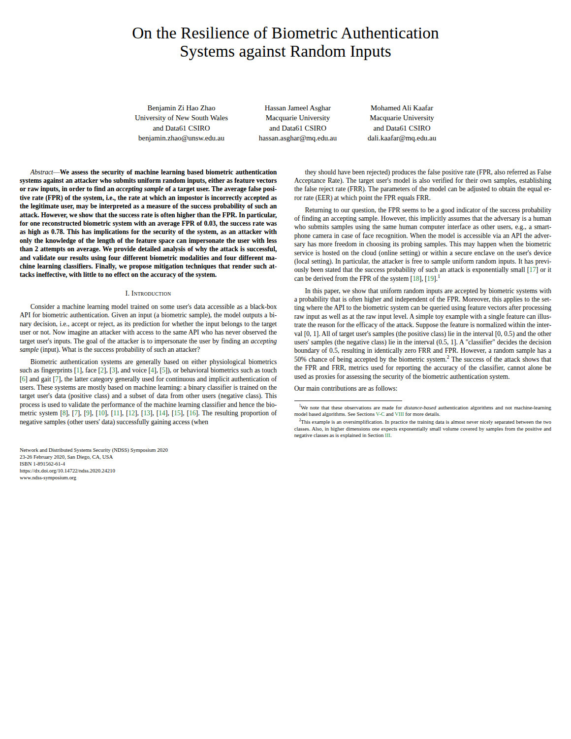On the Resilience of Biometric Authentication
Systems against Random Inputs
Benjamin Zi Hao Zhao University of New South Wales and Data61 CSIRO benjamin.zhao@unsw.edu.au
Hassan Jameel Asghar Macquarie University and Data61 CSIRO hassan.asghar@mq.edu.au
Mohamed Ali Kaafar Macquarie University and Data61 CSIRO dali.kaafar@mq.edu.au
Abstract—We assess the security of machine learning based biometric authentication systems against an attacker who submits uniform random inputs, either as feature vectors or raw inputs, in order to find an accepting sample of a target user. The average false positive rate (FPR) of the system, i.e., the rate at which an impostor is incorrectly accepted as the legitimate user, may be interpreted as a measure of the success probability of such an attack. However, we show that the success rate is often higher than the FPR. In particular, for one reconstructed biometric system with an average FPR of 0.03, the success rate was as high as 0.78. This has implications for the security of the system, as an attacker with only the knowledge of the length of the feature space can impersonate the user with less than 2 attempts on average. We provide detailed analysis of why the attack is successful, and validate our results using four different biometric modalities and four different machine learning classifiers. Finally, we propose mitigation techniques that render such attacks ineffective, with little to no effect on the accuracy of the system.
I. Introduction
Consider a machine learning model trained on some user's data accessible as a black-box API for biometric authentication. Given an input (a biometric sample), the model outputs a binary decision, i.e., accept or reject, as its prediction for whether the input belongs to the target user or not. Now imagine an attacker with access to the same API who has never observed the target user's inputs. The goal of the attacker is to impersonate the user by finding an accepting sample (input). What is the success probability of such an attacker?
Biometric authentication systems are generally based on either physiological biometrics such as fingerprints [1], face [2], [3], and voice [4], [5]), or behavioral biometrics such as touch [6] and gait [7], the latter category generally used for continuous and implicit authentication of users. These systems are mostly based on machine learning: a binary classifier is trained on the target user's data (positive class) and a subset of data from other users (negative class). This process is used to validate the performance of the machine learning classifier and hence the biometric system [8], [7], [9], [10], [11], [12], [13], [14], [15], [16]. The resulting proportion of negative samples (other users' data) successfully gaining access (when
they should have been rejected) produces the false positive rate (FPR, also referred as False Acceptance Rate). The target user's model is also verified for their own samples, establishing the false reject rate (FRR). The parameters of the model can be adjusted to obtain the equal error rate (EER) at which point the FPR equals FRR.
Returning to our question, the FPR seems to be a good indicator of the success probability of finding an accepting sample. However, this implicitly assumes that the adversary is a human who submits samples using the same human computer interface as other users, e.g., a smartphone camera in case of face recognition. When the model is accessible via an API the adversary has more freedom in choosing its probing samples. This may happen when the biometric service is hosted on the cloud (online setting) or within a secure enclave on the user's device (local setting). In particular, the attacker is free to sample uniform random inputs. It has previously been stated that the success probability of such an attack is exponentially small [17] or it can be derived from the FPR of the system [18], [19].1
In this paper, we show that uniform random inputs are accepted by biometric systems with a probability that is often higher and independent of the FPR. Moreover, this applies to the setting where the API to the biometric system can be queried using feature vectors after processing raw input as well as at the raw input level. A simple toy example with a single feature can illustrate the reason for the efficacy of the attack. Suppose the feature is normalized within the interval [0, 1]. All of target user's samples (the positive class) lie in the interval [0, 0.5) and the other users' samples (the negative class) lie in the interval (0.5, 1]. A "classifier" decides the decision boundary of 0.5, resulting in identically zero FRR and FPR. However, a random sample has a 50% chance of being accepted by the biometric system.2 The success of the attack shows that the FPR and FRR, metrics used for reporting the accuracy of the classifier, cannot alone be used as proxies for assessing the security of the biometric authentication system.
Our main contributions are as follows:
1We note that these observations are made for distance-based authentication algorithms and not machine-learning model based algorithms. See Sections V-C and VIII for more details.
2This example is an oversimplification. In practice the training data is almost never nicely separated between the two classes. Also, in higher dimensions one expects exponentially small volume covered by samples from the positive and negative classes as is explained in Section III.
Network and Distributed Systems Security (NDSS) Symposium 2020
23-26 February 2020, San Diego, CA, USA
ISBN 1-891562-61-4
https://dx.doi.org/10.14722/ndss.2020.24210
www.ndss-symposium.org